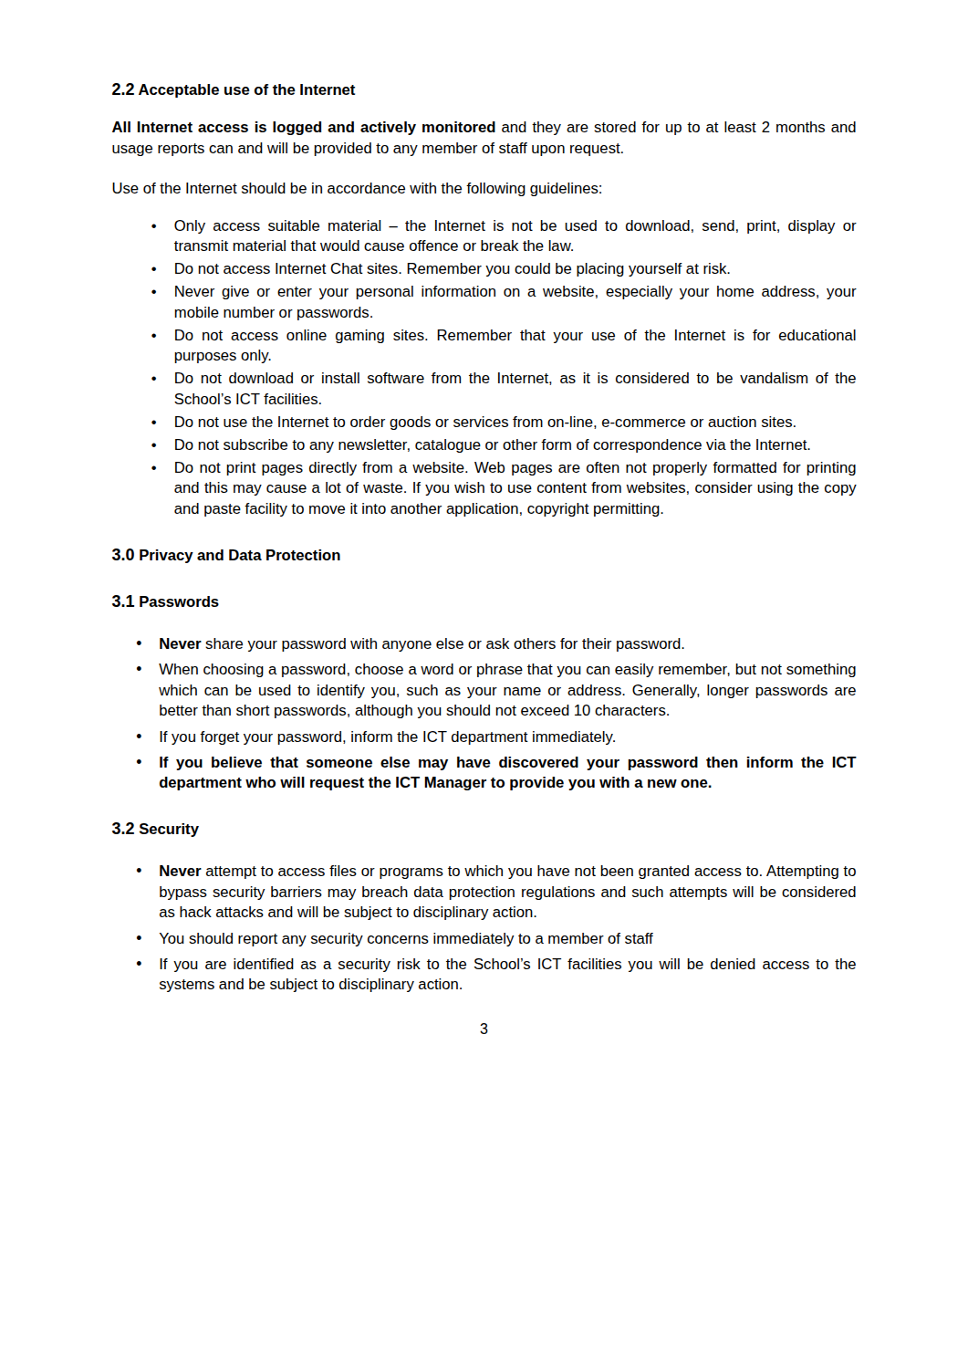2.2 Acceptable use of the Internet
All Internet access is logged and actively monitored and they are stored for up to at least 2 months and usage reports can and will be provided to any member of staff upon request.
Use of the Internet should be in accordance with the following guidelines:
Only access suitable material – the Internet is not be used to download, send, print, display or transmit material that would cause offence or break the law.
Do not access Internet Chat sites. Remember you could be placing yourself at risk.
Never give or enter your personal information on a website, especially your home address, your mobile number or passwords.
Do not access online gaming sites. Remember that your use of the Internet is for educational purposes only.
Do not download or install software from the Internet, as it is considered to be vandalism of the School’s ICT facilities.
Do not use the Internet to order goods or services from on-line, e-commerce or auction sites.
Do not subscribe to any newsletter, catalogue or other form of correspondence via the Internet.
Do not print pages directly from a website. Web pages are often not properly formatted for printing and this may cause a lot of waste. If you wish to use content from websites, consider using the copy and paste facility to move it into another application, copyright permitting.
3.0 Privacy and Data Protection
3.1 Passwords
Never share your password with anyone else or ask others for their password.
When choosing a password, choose a word or phrase that you can easily remember, but not something which can be used to identify you, such as your name or address. Generally, longer passwords are better than short passwords, although you should not exceed 10 characters.
If you forget your password, inform the ICT department immediately.
If you believe that someone else may have discovered your password then inform the ICT department who will request the ICT Manager to provide you with a new one.
3.2 Security
Never attempt to access files or programs to which you have not been granted access to. Attempting to bypass security barriers may breach data protection regulations and such attempts will be considered as hack attacks and will be subject to disciplinary action.
You should report any security concerns immediately to a member of staff
If you are identified as a security risk to the School’s ICT facilities you will be denied access to the systems and be subject to disciplinary action.
3